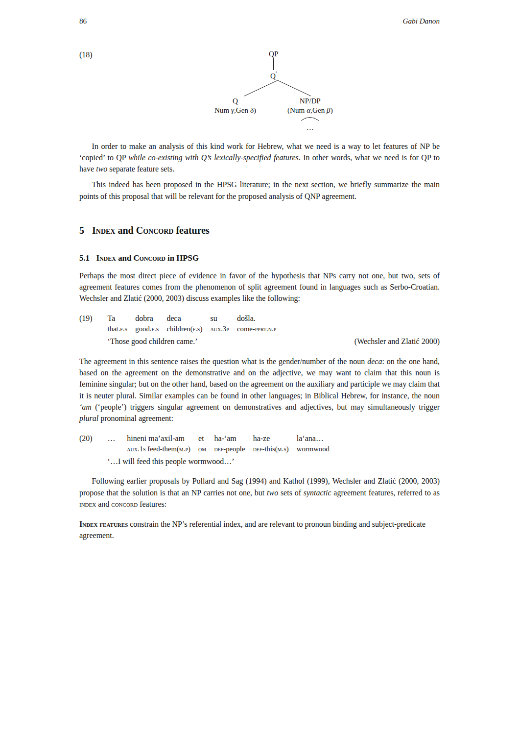86 Gabi Danon
(18)
QP
Q′
Q
Num γ,Gen δ)
NP/DP
(Num α,Gen β)
…
In order to make an analysis of this kind work for Hebrew, what we need is a way to let features of NP be ‘copied’ to QP while co-existing with Q’s lexically-specified features. In other words, what we need is for QP to have two separate feature sets.
This indeed has been proposed in the HPSG literature; in the next section, we briefly summarize the main points of this proposal that will be relevant for the proposed analysis of QNP agreement.
5 Index and Concord features
5.1 Index and Concord in HPSG
Perhaps the most direct piece of evidence in favor of the hypothesis that NPs carry not one, but two, sets of agreement features comes from the phenomenon of split agreement found in languages such as Serbo-Croatian. Wechsler and Zlatić (2000, 2003) discuss examples like the following:
(19)
| Ta | dobra | deca | su | došla. |
| that. f.s | good. f.s | children( f.s ) | aux .3 p | come- pprt.n.p |
‘Those good children came.’ (Wechsler and Zlatić 2000)
The agreement in this sentence raises the question what is the gender/number of the noun deca: on the one hand, based on the agreement on the demonstrative and on the adjective, we may want to claim that this noun is feminine singular; but on the other hand, based on the agreement on the auxiliary and participle we may claim that it is neuter plural. Similar examples can be found in other languages; in Biblical Hebrew, for instance, the noun ‘am (‘people’) triggers singular agreement on demonstratives and adjectives, but may simultaneously trigger plural pronominal agreement:
(20)
| … | hineni ma’axil-am | et | ha-‘am | ha-ze | la‘ana… |
| | aux .1 s feed-them( m.p ) | om | def -people | def -this( m.s ) | wormwood |
‘…I will feed this people wormwood…’
Following earlier proposals by Pollard and Sag (1994) and Kathol (1999), Wechsler and Zlatić (2000, 2003) propose that the solution is that an NP carries not one, but two sets of syntactic agreement features, referred to as index and concord features:
Index features
constrain the NP’s referential index, and are relevant to pronoun binding and subject-predicate agreement.